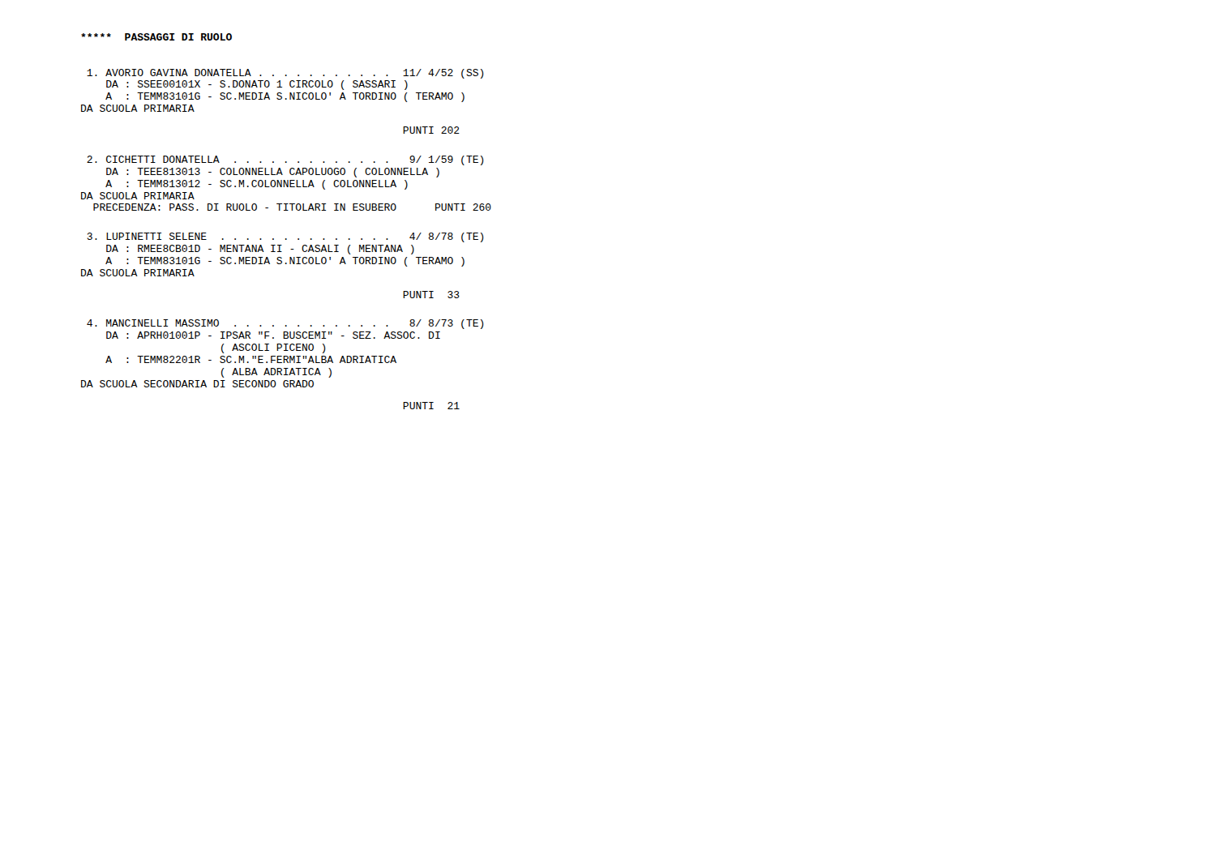*****  PASSAGGI DI RUOLO
      1. AVORIO GAVINA DONATELLA . . . . . . . . . . .  11/ 4/52 (SS)
         DA : SSEE00101X - S.DONATO 1 CIRCOLO ( SASSARI )
         A  : TEMM83101G - SC.MEDIA S.NICOLO' A TORDINO ( TERAMO )
     DA SCUOLA PRIMARIA
                                                        PUNTI 202
      2. CICHETTI DONATELLA  . . . . . . . . . . . . .   9/ 1/59 (TE)
         DA : TEEE813013 - COLONNELLA CAPOLUOGO ( COLONNELLA )
         A  : TEMM813012 - SC.M.COLONNELLA ( COLONNELLA )
     DA SCUOLA PRIMARIA
       PRECEDENZA: PASS. DI RUOLO - TITOLARI IN ESUBERO      PUNTI 260
      3. LUPINETTI SELENE  . . . . . . . . . . . . . .   4/ 8/78 (TE)
         DA : RMEE8CB01D - MENTANA II - CASALI ( MENTANA )
         A  : TEMM83101G - SC.MEDIA S.NICOLO' A TORDINO ( TERAMO )
     DA SCUOLA PRIMARIA
                                                        PUNTI  33
      4. MANCINELLI MASSIMO  . . . . . . . . . . . . .   8/ 8/73 (TE)
         DA : APRH01001P - IPSAR "F. BUSCEMI" - SEZ. ASSOC. DI
                           ( ASCOLI PICENO )
         A  : TEMM82201R - SC.M."E.FERMI"ALBA ADRIATICA
                           ( ALBA ADRIATICA )
     DA SCUOLA SECONDARIA DI SECONDO GRADO
                                                        PUNTI  21